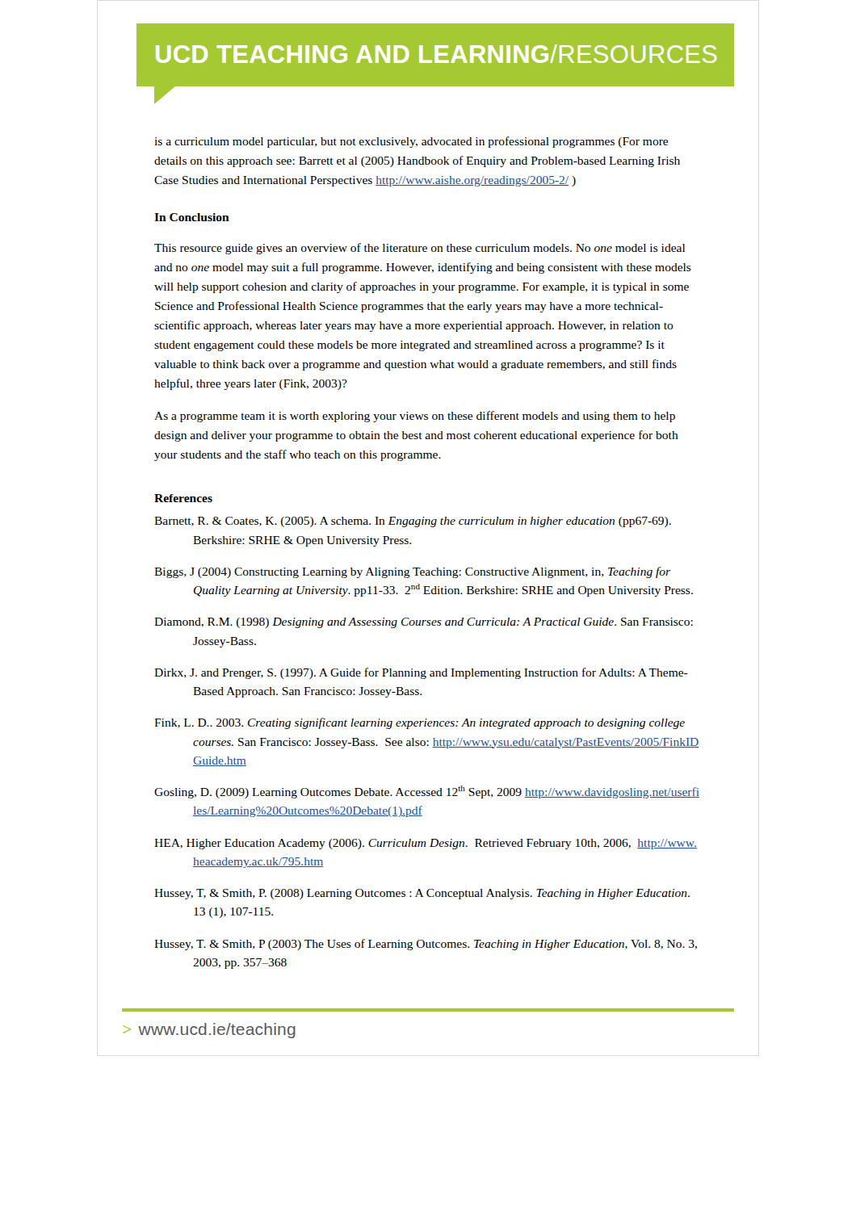UCD Teaching and Learning/Resources
is a curriculum model particular, but not exclusively, advocated in professional programmes (For more details on this approach see: Barrett et al (2005) Handbook of Enquiry and Problem-based Learning Irish Case Studies and International Perspectives http://www.aishe.org/readings/2005-2/ )
In Conclusion
This resource guide gives an overview of the literature on these curriculum models. No one model is ideal and no one model may suit a full programme. However, identifying and being consistent with these models will help support cohesion and clarity of approaches in your programme. For example, it is typical in some Science and Professional Health Science programmes that the early years may have a more technical-scientific approach, whereas later years may have a more experiential approach. However, in relation to student engagement could these models be more integrated and streamlined across a programme? Is it valuable to think back over a programme and question what would a graduate remembers, and still finds helpful, three years later (Fink, 2003)?
As a programme team it is worth exploring your views on these different models and using them to help design and deliver your programme to obtain the best and most coherent educational experience for both your students and the staff who teach on this programme.
References
Barnett, R. & Coates, K. (2005). A schema. In Engaging the curriculum in higher education (pp67-69). Berkshire: SRHE & Open University Press.
Biggs, J (2004) Constructing Learning by Aligning Teaching: Constructive Alignment, in, Teaching for Quality Learning at University. pp11-33. 2nd Edition. Berkshire: SRHE and Open University Press.
Diamond, R.M. (1998) Designing and Assessing Courses and Curricula: A Practical Guide. San Fransisco: Jossey-Bass.
Dirkx, J. and Prenger, S. (1997). A Guide for Planning and Implementing Instruction for Adults: A Theme-Based Approach. San Francisco: Jossey-Bass.
Fink, L. D.. 2003. Creating significant learning experiences: An integrated approach to designing college courses. San Francisco: Jossey-Bass. See also: http://www.ysu.edu/catalyst/PastEvents/2005/FinkIDGuide.htm
Gosling, D. (2009) Learning Outcomes Debate. Accessed 12th Sept, 2009 http://www.davidgosling.net/userfiles/Learning%20Outcomes%20Debate(1).pdf
HEA, Higher Education Academy (2006). Curriculum Design. Retrieved February 10th, 2006, http://www.heacademy.ac.uk/795.htm
Hussey, T, & Smith, P. (2008) Learning Outcomes : A Conceptual Analysis. Teaching in Higher Education. 13 (1), 107-115.
Hussey, T. & Smith, P (2003) The Uses of Learning Outcomes. Teaching in Higher Education, Vol. 8, No. 3, 2003, pp. 357–368
> www.ucd.ie/teaching